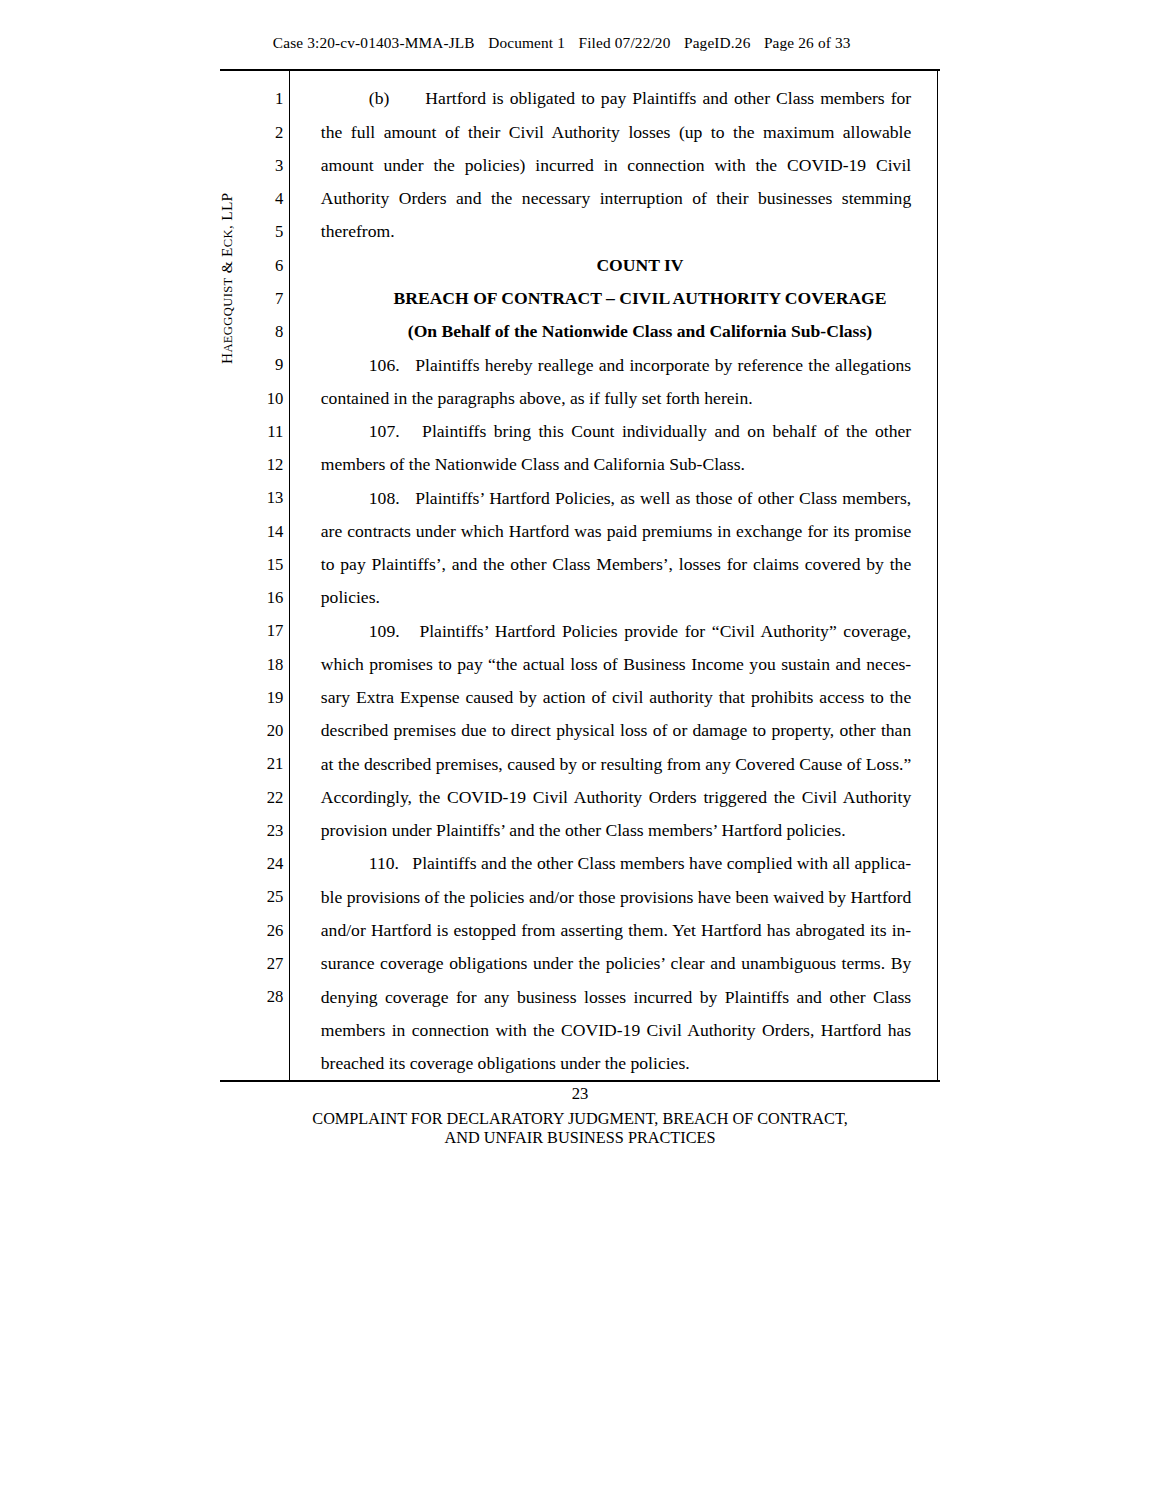Case 3:20-cv-01403-MMA-JLB Document 1 Filed 07/22/20 PageID.26 Page 26 of 33
1
2
3
4
5
6
7
8
9
10
11
12
13
14
15
16
17
18
19
20
21
22
23
24
25
26
27
28
HAEGGQUIST & ECK, LLP
(b) Hartford is obligated to pay Plaintiffs and other Class members for the full amount of their Civil Authority losses (up to the maximum allowable amount under the policies) incurred in connection with the COVID-19 Civil Authority Orders and the necessary interruption of their businesses stemming therefrom.
COUNT IV
BREACH OF CONTRACT – CIVIL AUTHORITY COVERAGE
(On Behalf of the Nationwide Class and California Sub-Class)
106. Plaintiffs hereby reallege and incorporate by reference the allegations contained in the paragraphs above, as if fully set forth herein.
107. Plaintiffs bring this Count individually and on behalf of the other members of the Nationwide Class and California Sub-Class.
108. Plaintiffs’ Hartford Policies, as well as those of other Class members, are contracts under which Hartford was paid premiums in exchange for its promise to pay Plaintiffs’, and the other Class Members’, losses for claims covered by the policies.
109. Plaintiffs’ Hartford Policies provide for “Civil Authority” coverage, which promises to pay “the actual loss of Business Income you sustain and necessary Extra Expense caused by action of civil authority that prohibits access to the described premises due to direct physical loss of or damage to property, other than at the described premises, caused by or resulting from any Covered Cause of Loss.” Accordingly, the COVID-19 Civil Authority Orders triggered the Civil Authority provision under Plaintiffs’ and the other Class members’ Hartford policies.
110. Plaintiffs and the other Class members have complied with all applicable provisions of the policies and/or those provisions have been waived by Hartford and/or Hartford is estopped from asserting them. Yet Hartford has abrogated its insurance coverage obligations under the policies’ clear and unambiguous terms. By denying coverage for any business losses incurred by Plaintiffs and other Class members in connection with the COVID-19 Civil Authority Orders, Hartford has breached its coverage obligations under the policies.
23
COMPLAINT FOR DECLARATORY JUDGMENT, BREACH OF CONTRACT,
AND UNFAIR BUSINESS PRACTICES